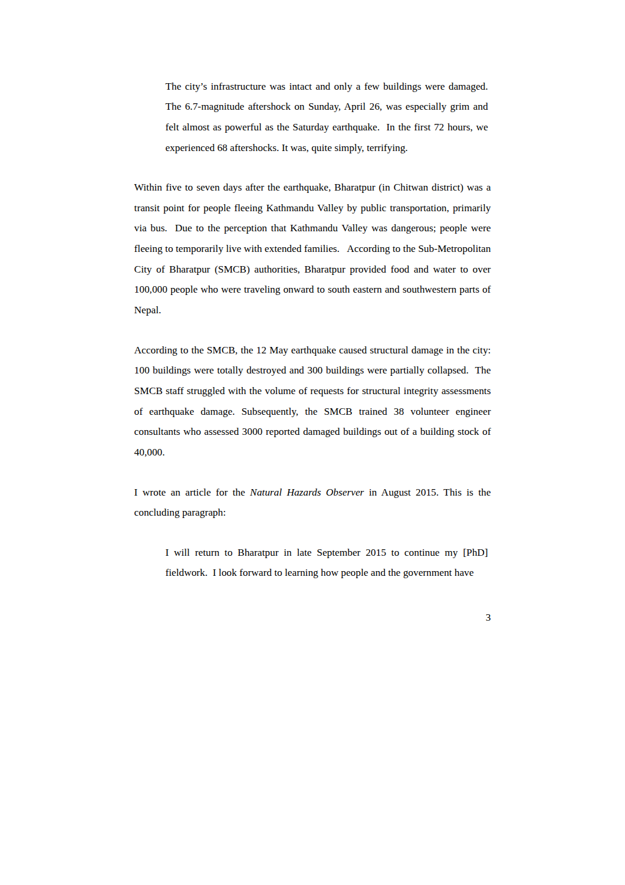The city’s infrastructure was intact and only a few buildings were damaged. The 6.7-magnitude aftershock on Sunday, April 26, was especially grim and felt almost as powerful as the Saturday earthquake. In the first 72 hours, we experienced 68 aftershocks. It was, quite simply, terrifying.
Within five to seven days after the earthquake, Bharatpur (in Chitwan district) was a transit point for people fleeing Kathmandu Valley by public transportation, primarily via bus. Due to the perception that Kathmandu Valley was dangerous; people were fleeing to temporarily live with extended families. According to the Sub-Metropolitan City of Bharatpur (SMCB) authorities, Bharatpur provided food and water to over 100,000 people who were traveling onward to south eastern and southwestern parts of Nepal.
According to the SMCB, the 12 May earthquake caused structural damage in the city: 100 buildings were totally destroyed and 300 buildings were partially collapsed. The SMCB staff struggled with the volume of requests for structural integrity assessments of earthquake damage. Subsequently, the SMCB trained 38 volunteer engineer consultants who assessed 3000 reported damaged buildings out of a building stock of 40,000.
I wrote an article for the Natural Hazards Observer in August 2015. This is the concluding paragraph:
I will return to Bharatpur in late September 2015 to continue my [PhD] fieldwork. I look forward to learning how people and the government have
3